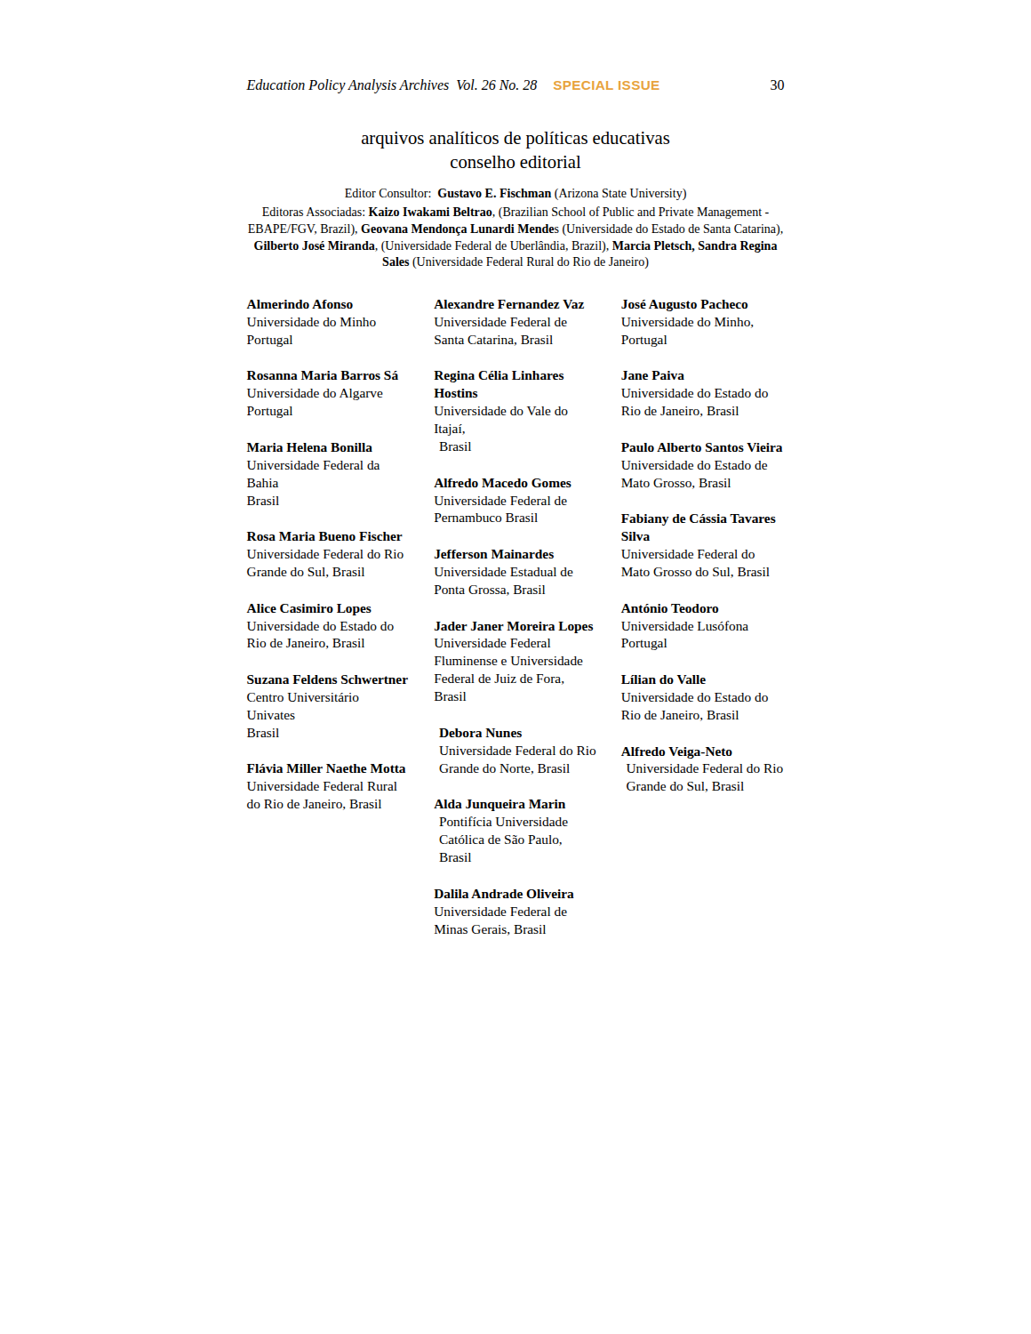Education Policy Analysis Archives Vol. 26 No. 28 SPECIAL ISSUE
30
arquivos analíticos de políticas educativas
conselho editorial
Editor Consultor: Gustavo E. Fischman (Arizona State University)
Editoras Associadas: Kaizo Iwakami Beltrao, (Brazilian School of Public and Private Management - EBAPE/FGV, Brazil), Geovana Mendonça Lunardi Mendes (Universidade do Estado de Santa Catarina), Gilberto José Miranda, (Universidade Federal de Uberlândia, Brazil), Marcia Pletsch, Sandra Regina Sales (Universidade Federal Rural do Rio de Janeiro)
Almerindo Afonso
Universidade do Minho
Portugal
Rosanna Maria Barros Sá
Universidade do Algarve
Portugal
Maria Helena Bonilla
Universidade Federal da Bahia
Brasil
Rosa Maria Bueno Fischer
Universidade Federal do Rio Grande do Sul, Brasil
Alice Casimiro Lopes
Universidade do Estado do Rio de Janeiro, Brasil
Suzana Feldens Schwertner
Centro Universitário Univates
Brasil
Flávia Miller Naethe Motta
Universidade Federal Rural do Rio de Janeiro, Brasil
Alexandre Fernandez Vaz
Universidade Federal de Santa Catarina, Brasil
Regina Célia Linhares Hostins
Universidade do Vale do Itajaí,
Brasil
Alfredo Macedo Gomes
Universidade Federal de Pernambuco Brasil
Jefferson Mainardes
Universidade Estadual de Ponta Grossa, Brasil
Jader Janer Moreira Lopes
Universidade Federal Fluminense e Universidade Federal de Juiz de Fora, Brasil
Debora Nunes
Universidade Federal do Rio Grande do Norte, Brasil
Alda Junqueira Marin
Pontifícia Universidade Católica de São Paulo, Brasil
Dalila Andrade Oliveira
Universidade Federal de Minas Gerais, Brasil
José Augusto Pacheco
Universidade do Minho, Portugal
Jane Paiva
Universidade do Estado do Rio de Janeiro, Brasil
Paulo Alberto Santos Vieira
Universidade do Estado de Mato Grosso, Brasil
Fabiany de Cássia Tavares Silva
Universidade Federal do Mato Grosso do Sul, Brasil
António Teodoro
Universidade Lusófona
Portugal
Lílian do Valle
Universidade do Estado do Rio de Janeiro, Brasil
Alfredo Veiga-Neto
Universidade Federal do Rio Grande do Sul, Brasil